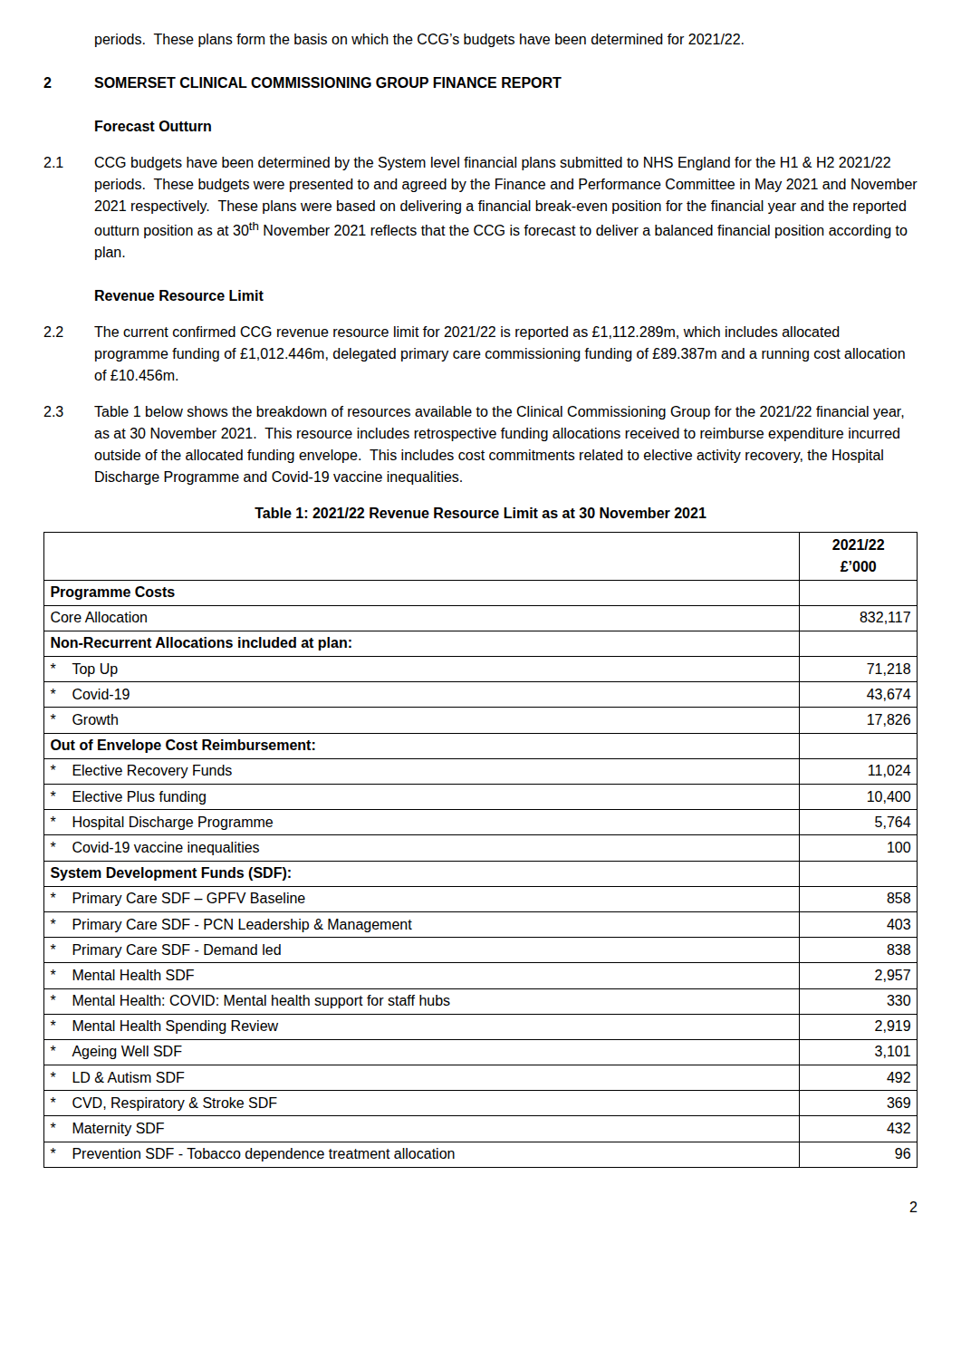periods. These plans form the basis on which the CCG’s budgets have been determined for 2021/22.
2 SOMERSET CLINICAL COMMISSIONING GROUP FINANCE REPORT
Forecast Outturn
2.1 CCG budgets have been determined by the System level financial plans submitted to NHS England for the H1 & H2 2021/22 periods. These budgets were presented to and agreed by the Finance and Performance Committee in May 2021 and November 2021 respectively. These plans were based on delivering a financial break-even position for the financial year and the reported outturn position as at 30th November 2021 reflects that the CCG is forecast to deliver a balanced financial position according to plan.
Revenue Resource Limit
2.2 The current confirmed CCG revenue resource limit for 2021/22 is reported as £1,112.289m, which includes allocated programme funding of £1,012.446m, delegated primary care commissioning funding of £89.387m and a running cost allocation of £10.456m.
2.3 Table 1 below shows the breakdown of resources available to the Clinical Commissioning Group for the 2021/22 financial year, as at 30 November 2021. This resource includes retrospective funding allocations received to reimburse expenditure incurred outside of the allocated funding envelope. This includes cost commitments related to elective activity recovery, the Hospital Discharge Programme and Covid-19 vaccine inequalities.
Table 1: 2021/22 Revenue Resource Limit as at 30 November 2021
| | 2021/22 £’000 |
| --- | --- |
| Programme Costs | |
| Core Allocation | 832,117 |
| Non-Recurrent Allocations included at plan: | |
| * Top Up | 71,218 |
| * Covid-19 | 43,674 |
| * Growth | 17,826 |
| Out of Envelope Cost Reimbursement: | |
| * Elective Recovery Funds | 11,024 |
| * Elective Plus funding | 10,400 |
| * Hospital Discharge Programme | 5,764 |
| * Covid-19 vaccine inequalities | 100 |
| System Development Funds (SDF): | |
| * Primary Care SDF – GPFV Baseline | 858 |
| * Primary Care SDF - PCN Leadership & Management | 403 |
| * Primary Care SDF - Demand led | 838 |
| * Mental Health SDF | 2,957 |
| * Mental Health: COVID: Mental health support for staff hubs | 330 |
| * Mental Health Spending Review | 2,919 |
| * Ageing Well SDF | 3,101 |
| * LD & Autism SDF | 492 |
| * CVD, Respiratory & Stroke SDF | 369 |
| * Maternity SDF | 432 |
| * Prevention SDF - Tobacco dependence treatment allocation | 96 |
2